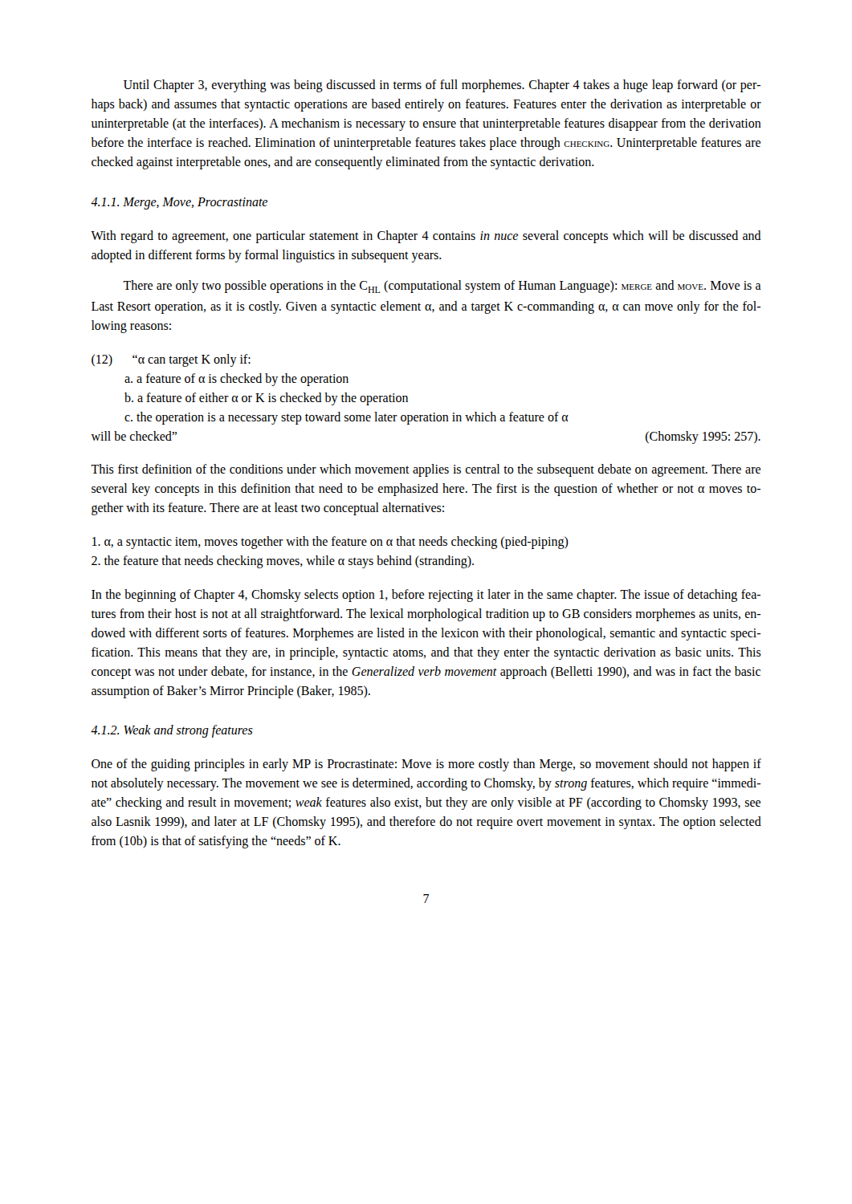Until Chapter 3, everything was being discussed in terms of full morphemes. Chapter 4 takes a huge leap forward (or perhaps back) and assumes that syntactic operations are based entirely on features. Features enter the derivation as interpretable or uninterpretable (at the interfaces). A mechanism is necessary to ensure that uninterpretable features disappear from the derivation before the interface is reached. Elimination of uninterpretable features takes place through checking. Uninterpretable features are checked against interpretable ones, and are consequently eliminated from the syntactic derivation.
4.1.1. Merge, Move, Procrastinate
With regard to agreement, one particular statement in Chapter 4 contains in nuce several concepts which will be discussed and adopted in different forms by formal linguistics in subsequent years.
There are only two possible operations in the CHL (computational system of Human Language): merge and move. Move is a Last Resort operation, as it is costly. Given a syntactic element α, and a target K c-commanding α, α can move only for the following reasons:
(12)
“α can target K only if:
a. a feature of α is checked by the operation
b. a feature of either α or K is checked by the operation
c. the operation is a necessary step toward some later operation in which a feature of α
will be checked”(Chomsky 1995: 257).
This first definition of the conditions under which movement applies is central to the subsequent debate on agreement. There are several key concepts in this definition that need to be emphasized here. The first is the question of whether or not α moves together with its feature. There are at least two conceptual alternatives:
1. α, a syntactic item, moves together with the feature on α that needs checking (pied-piping)
2. the feature that needs checking moves, while α stays behind (stranding).
In the beginning of Chapter 4, Chomsky selects option 1, before rejecting it later in the same chapter. The issue of detaching features from their host is not at all straightforward. The lexical morphological tradition up to GB considers morphemes as units, endowed with different sorts of features. Morphemes are listed in the lexicon with their phonological, semantic and syntactic specification. This means that they are, in principle, syntactic atoms, and that they enter the syntactic derivation as basic units. This concept was not under debate, for instance, in the Generalized verb movement approach (Belletti 1990), and was in fact the basic assumption of Baker’s Mirror Principle (Baker, 1985).
4.1.2. Weak and strong features
One of the guiding principles in early MP is Procrastinate: Move is more costly than Merge, so movement should not happen if not absolutely necessary. The movement we see is determined, according to Chomsky, by strong features, which require “immediate” checking and result in movement; weak features also exist, but they are only visible at PF (according to Chomsky 1993, see also Lasnik 1999), and later at LF (Chomsky 1995), and therefore do not require overt movement in syntax. The option selected from (10b) is that of satisfying the “needs” of K.
7